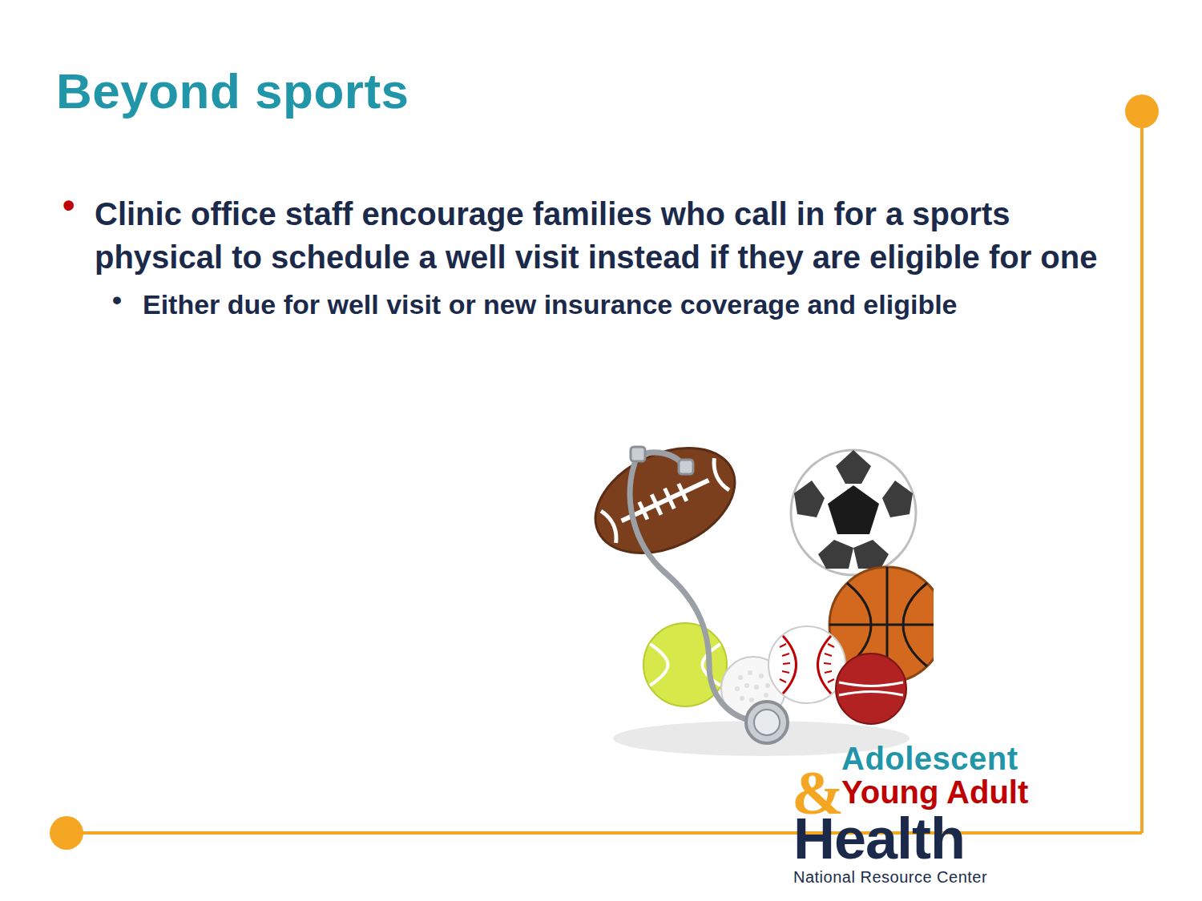Beyond sports
Clinic office staff encourage families who call in for a sports physical to schedule a well visit instead if they are eligible for one
Either due for well visit or new insurance coverage and eligible
Adolescent
&Young Adult
Health
National Resource Center